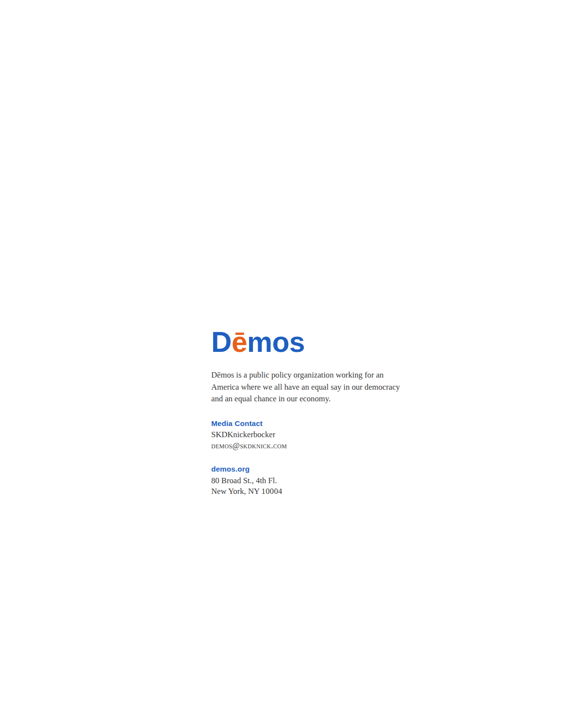Dēmos
Dēmos is a public policy organization working for an America where we all have an equal say in our democracy and an equal chance in our economy.
Media Contact
SKDKnickerbocker demos@skdknick.com
demos.org
80 Broad St., 4th Fl. New York, NY 10004